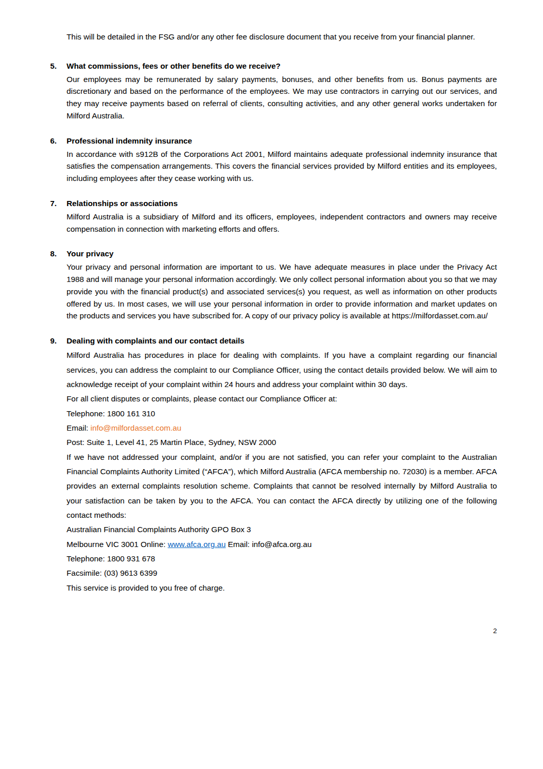This will be detailed in the FSG and/or any other fee disclosure document that you receive from your financial planner.
5. What commissions, fees or other benefits do we receive?
Our employees may be remunerated by salary payments, bonuses, and other benefits from us. Bonus payments are discretionary and based on the performance of the employees. We may use contractors in carrying out our services, and they may receive payments based on referral of clients, consulting activities, and any other general works undertaken for Milford Australia.
6. Professional indemnity insurance
In accordance with s912B of the Corporations Act 2001, Milford maintains adequate professional indemnity insurance that satisfies the compensation arrangements. This covers the financial services provided by Milford entities and its employees, including employees after they cease working with us.
7. Relationships or associations
Milford Australia is a subsidiary of Milford and its officers, employees, independent contractors and owners may receive compensation in connection with marketing efforts and offers.
8. Your privacy
Your privacy and personal information are important to us. We have adequate measures in place under the Privacy Act 1988 and will manage your personal information accordingly. We only collect personal information about you so that we may provide you with the financial product(s) and associated services(s) you request, as well as information on other products offered by us. In most cases, we will use your personal information in order to provide information and market updates on the products and services you have subscribed for. A copy of our privacy policy is available at https://milfordasset.com.au/
9. Dealing with complaints and our contact details
Milford Australia has procedures in place for dealing with complaints. If you have a complaint regarding our financial services, you can address the complaint to our Compliance Officer, using the contact details provided below. We will aim to acknowledge receipt of your complaint within 24 hours and address your complaint within 30 days.
For all client disputes or complaints, please contact our Compliance Officer at:
Telephone: 1800 161 310
Email: info@milfordasset.com.au
Post: Suite 1, Level 41, 25 Martin Place, Sydney, NSW 2000
If we have not addressed your complaint, and/or if you are not satisfied, you can refer your complaint to the Australian Financial Complaints Authority Limited (“AFCA”), which Milford Australia (AFCA membership no. 72030) is a member. AFCA provides an external complaints resolution scheme. Complaints that cannot be resolved internally by Milford Australia to your satisfaction can be taken by you to the AFCA. You can contact the AFCA directly by utilizing one of the following contact methods:
Australian Financial Complaints Authority GPO Box 3
Melbourne VIC 3001 Online: www.afca.org.au Email: info@afca.org.au
Telephone: 1800 931 678
Facsimile: (03) 9613 6399
This service is provided to you free of charge.
2